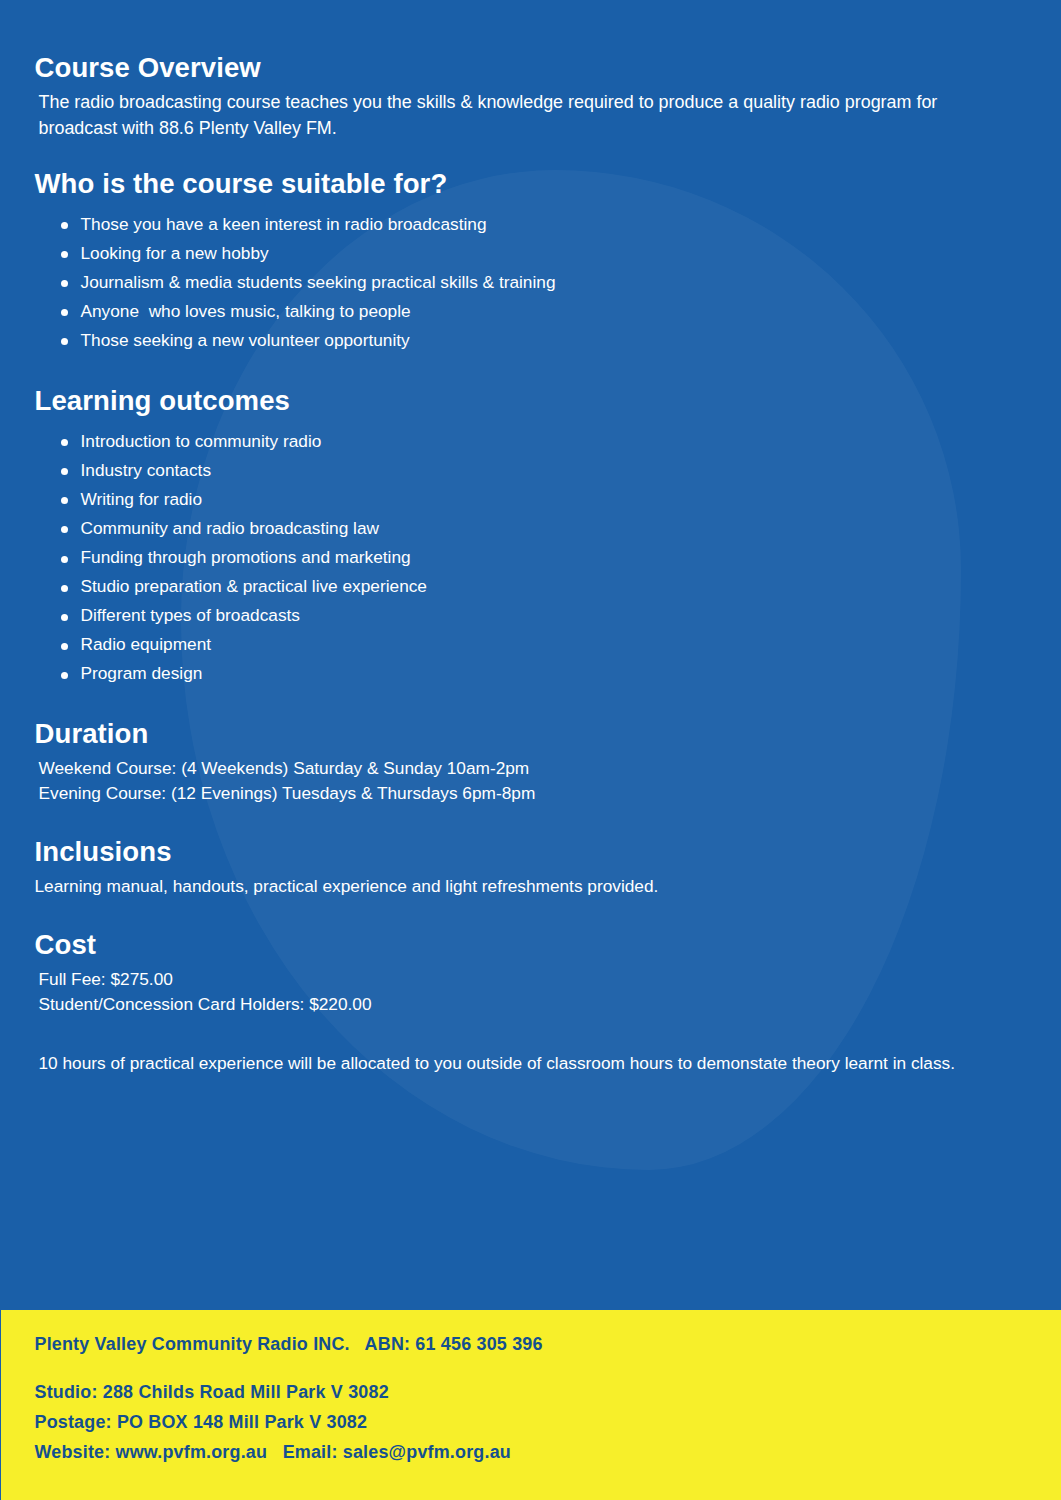Course Overview
The radio broadcasting course teaches you the skills & knowledge required to produce a quality radio program for broadcast with 88.6 Plenty Valley FM.
Who is the course suitable for?
Those you have a keen interest in radio broadcasting
Looking for a new hobby
Journalism & media students seeking practical skills & training
Anyone who loves music, talking to people
Those seeking a new volunteer opportunity
Learning outcomes
Introduction to community radio
Industry contacts
Writing for radio
Community and radio broadcasting law
Funding through promotions and marketing
Studio preparation & practical live experience
Different types of broadcasts
Radio equipment
Program design
Duration
Weekend Course: (4 Weekends) Saturday & Sunday 10am-2pm
Evening Course: (12 Evenings) Tuesdays & Thursdays 6pm-8pm
Inclusions
Learning manual, handouts, practical experience and light refreshments provided.
Cost
Full Fee: $275.00
Student/Concession Card Holders: $220.00
10 hours of practical experience will be allocated to you outside of classroom hours to demonstate theory learnt in class.
Plenty Valley Community Radio INC. ABN: 61 456 305 396
Studio: 288 Childs Road Mill Park V 3082
Postage: PO BOX 148 Mill Park V 3082
Website: www.pvfm.org.au Email: sales@pvfm.org.au